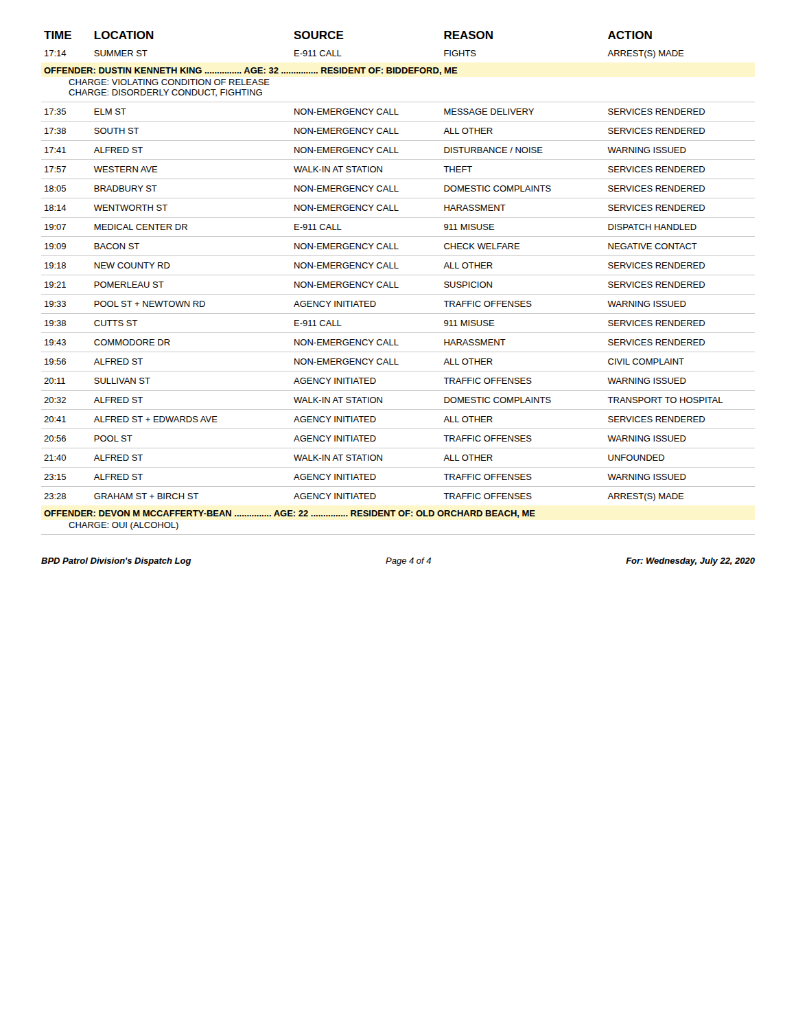| TIME | LOCATION | SOURCE | REASON | ACTION |
| --- | --- | --- | --- | --- |
| 17:14 | SUMMER ST | E-911 CALL | FIGHTS | ARREST(S) MADE |
| OFFENDER: DUSTIN KENNETH KING ............... AGE: 32 ............... RESIDENT OF: BIDDEFORD, ME |
| CHARGE: VIOLATING CONDITION OF RELEASE |
| CHARGE: DISORDERLY CONDUCT, FIGHTING |
| 17:35 | ELM ST | NON-EMERGENCY CALL | MESSAGE DELIVERY | SERVICES RENDERED |
| 17:38 | SOUTH ST | NON-EMERGENCY CALL | ALL OTHER | SERVICES RENDERED |
| 17:41 | ALFRED ST | NON-EMERGENCY CALL | DISTURBANCE / NOISE | WARNING ISSUED |
| 17:57 | WESTERN AVE | WALK-IN AT STATION | THEFT | SERVICES RENDERED |
| 18:05 | BRADBURY ST | NON-EMERGENCY CALL | DOMESTIC COMPLAINTS | SERVICES RENDERED |
| 18:14 | WENTWORTH ST | NON-EMERGENCY CALL | HARASSMENT | SERVICES RENDERED |
| 19:07 | MEDICAL CENTER DR | E-911 CALL | 911 MISUSE | DISPATCH HANDLED |
| 19:09 | BACON ST | NON-EMERGENCY CALL | CHECK WELFARE | NEGATIVE CONTACT |
| 19:18 | NEW COUNTY RD | NON-EMERGENCY CALL | ALL OTHER | SERVICES RENDERED |
| 19:21 | POMERLEAU ST | NON-EMERGENCY CALL | SUSPICION | SERVICES RENDERED |
| 19:33 | POOL ST + NEWTOWN RD | AGENCY INITIATED | TRAFFIC OFFENSES | WARNING ISSUED |
| 19:38 | CUTTS ST | E-911 CALL | 911 MISUSE | SERVICES RENDERED |
| 19:43 | COMMODORE DR | NON-EMERGENCY CALL | HARASSMENT | SERVICES RENDERED |
| 19:56 | ALFRED ST | NON-EMERGENCY CALL | ALL OTHER | CIVIL COMPLAINT |
| 20:11 | SULLIVAN ST | AGENCY INITIATED | TRAFFIC OFFENSES | WARNING ISSUED |
| 20:32 | ALFRED ST | WALK-IN AT STATION | DOMESTIC COMPLAINTS | TRANSPORT TO HOSPITAL |
| 20:41 | ALFRED ST + EDWARDS AVE | AGENCY INITIATED | ALL OTHER | SERVICES RENDERED |
| 20:56 | POOL ST | AGENCY INITIATED | TRAFFIC OFFENSES | WARNING ISSUED |
| 21:40 | ALFRED ST | WALK-IN AT STATION | ALL OTHER | UNFOUNDED |
| 23:15 | ALFRED ST | AGENCY INITIATED | TRAFFIC OFFENSES | WARNING ISSUED |
| 23:28 | GRAHAM ST + BIRCH ST | AGENCY INITIATED | TRAFFIC OFFENSES | ARREST(S) MADE |
| OFFENDER: DEVON M MCCAFFERTY-BEAN ............... AGE: 22 ............... RESIDENT OF: OLD ORCHARD BEACH, ME |
| CHARGE: OUI (ALCOHOL) |
BPD Patrol Division's Dispatch Log
Page 4 of 4
For: Wednesday, July 22, 2020